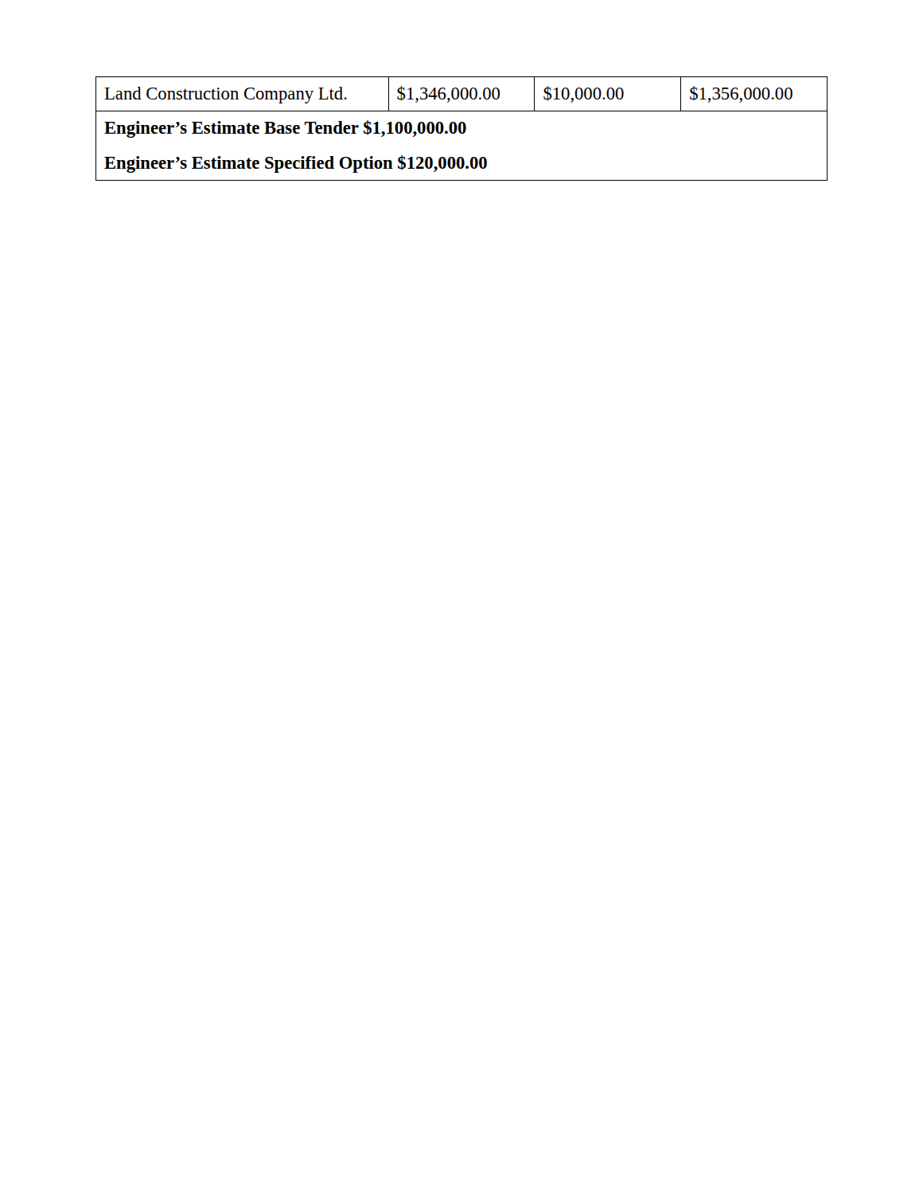| Land Construction Company Ltd. | $1,346,000.00 | $10,000.00 | $1,356,000.00 |
| Engineer’s Estimate Base Tender $1,100,000.00 Engineer’s Estimate Specified Option $120,000.00 |